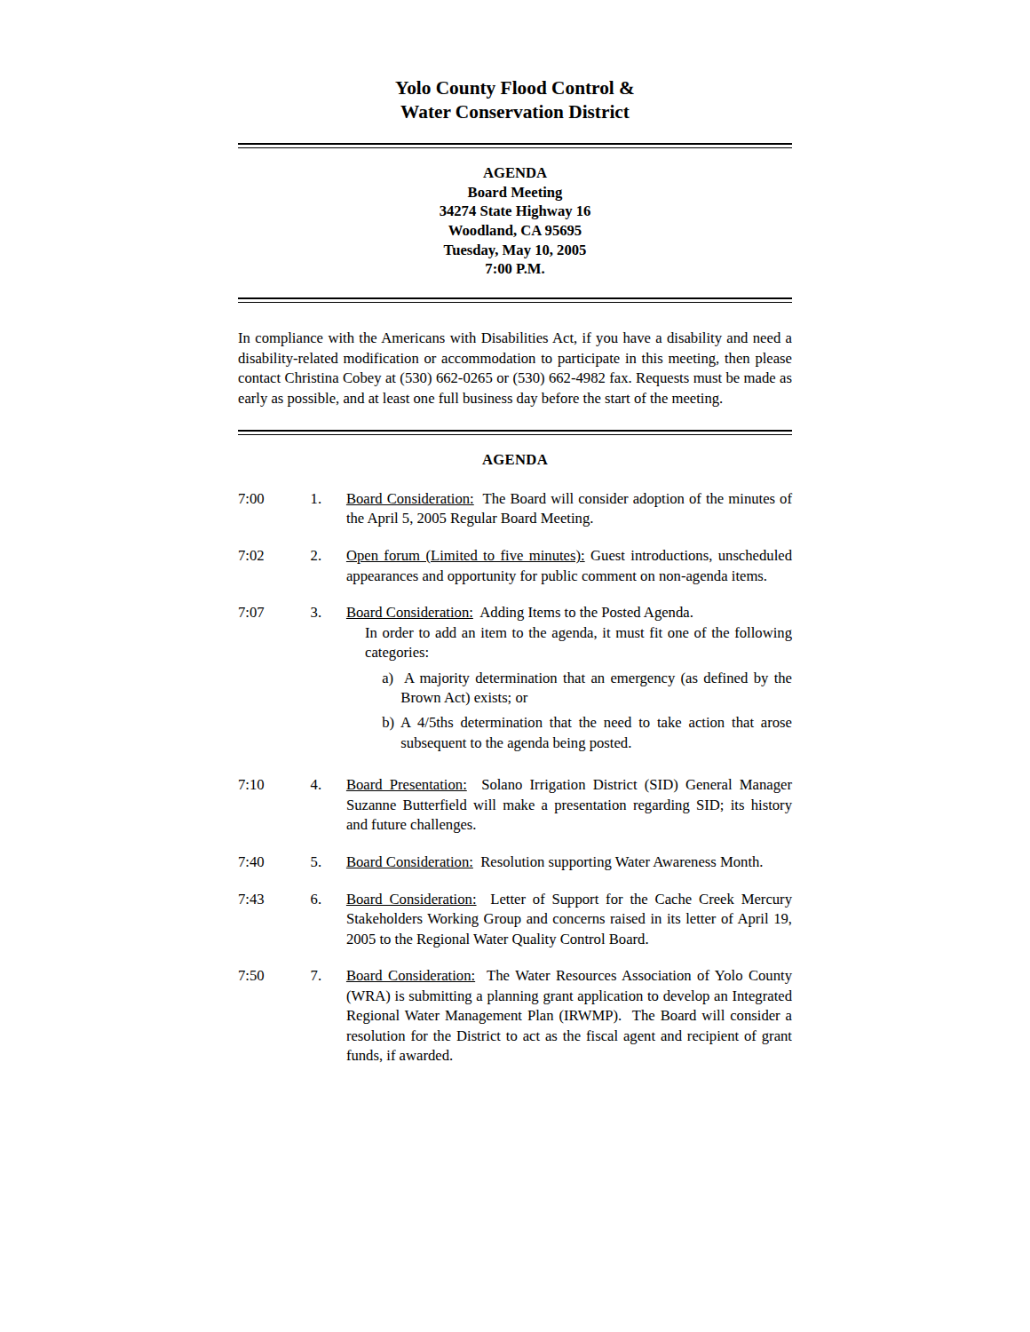Yolo County Flood Control &
Water Conservation District
AGENDA
Board Meeting
34274 State Highway 16
Woodland, CA 95695
Tuesday, May 10, 2005
7:00 P.M.
In compliance with the Americans with Disabilities Act, if you have a disability and need a disability-related modification or accommodation to participate in this meeting, then please contact Christina Cobey at (530) 662-0265 or (530) 662-4982 fax. Requests must be made as early as possible, and at least one full business day before the start of the meeting.
AGENDA
| 7:00 | 1. | Board Consideration: The Board will consider adoption of the minutes of the April 5, 2005 Regular Board Meeting. |
| 7:02 | 2. | Open forum (Limited to five minutes): Guest introductions, unscheduled appearances and opportunity for public comment on non-agenda items. |
| 7:07 | 3. | Board Consideration: Adding Items to the Posted Agenda. In order to add an item to the agenda, it must fit one of the following categories: a) A majority determination that an emergency (as defined by the Brown Act) exists; or b) A 4/5ths determination that the need to take action that arose subsequent to the agenda being posted. |
| 7:10 | 4. | Board Presentation: Solano Irrigation District (SID) General Manager Suzanne Butterfield will make a presentation regarding SID; its history and future challenges. |
| 7:40 | 5. | Board Consideration: Resolution supporting Water Awareness Month. |
| 7:43 | 6. | Board Consideration: Letter of Support for the Cache Creek Mercury Stakeholders Working Group and concerns raised in its letter of April 19, 2005 to the Regional Water Quality Control Board. |
| 7:50 | 7. | Board Consideration: The Water Resources Association of Yolo County (WRA) is submitting a planning grant application to develop an Integrated Regional Water Management Plan (IRWMP). The Board will consider a resolution for the District to act as the fiscal agent and recipient of grant funds, if awarded. |